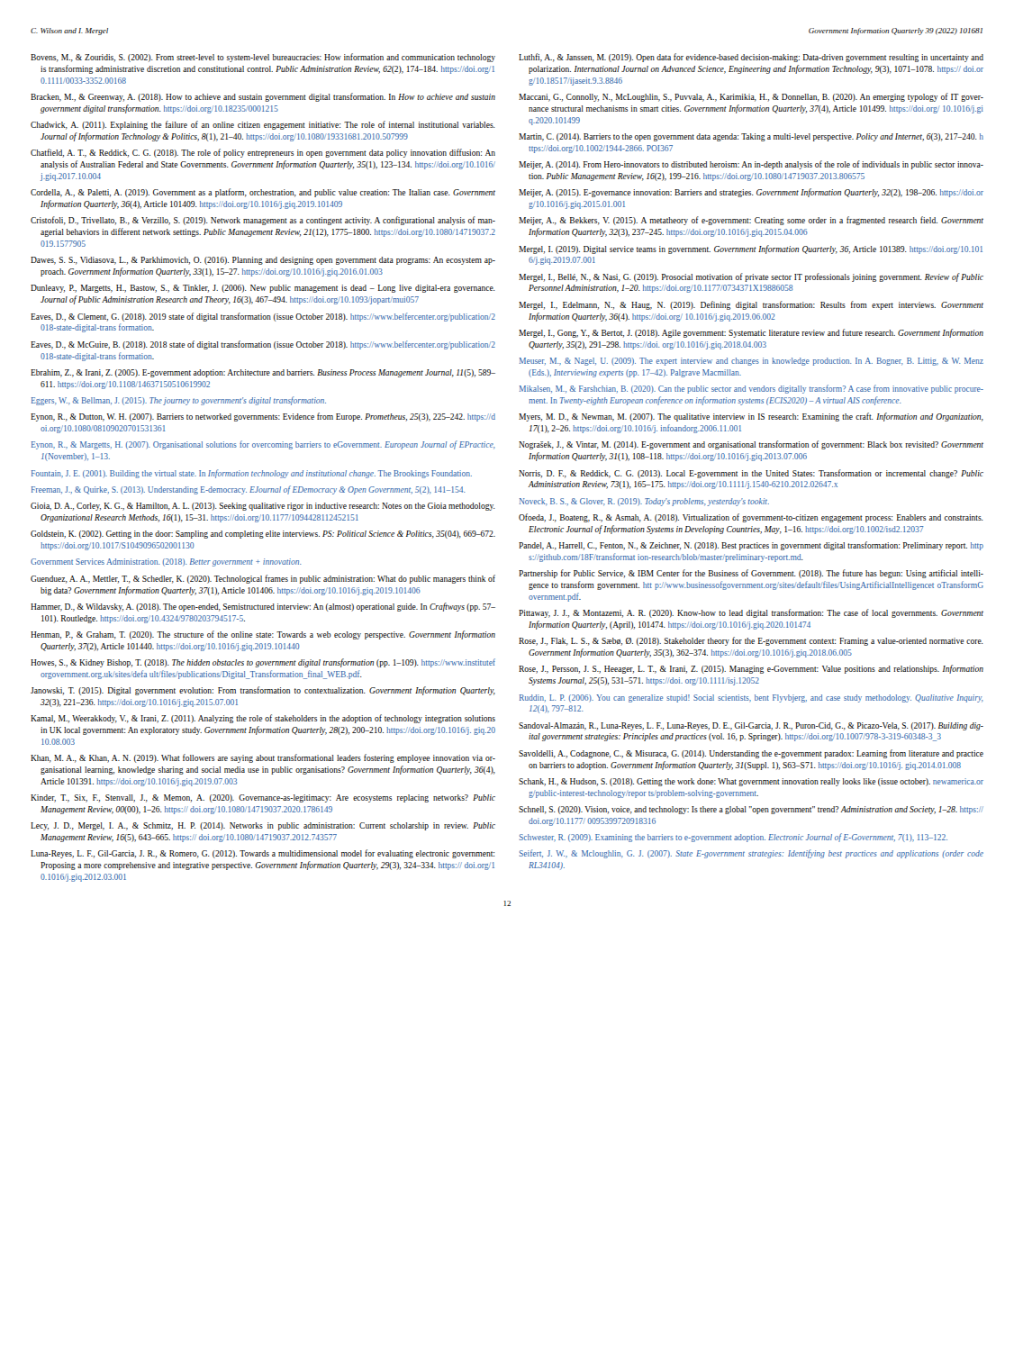C. Wilson and I. Mergel
Government Information Quarterly 39 (2022) 101681
Bovens, M., & Zouridis, S. (2002). From street-level to system-level bureaucracies: How information and communication technology is transforming administrative discretion and constitutional control. Public Administration Review, 62(2), 174–184. https://doi.org/10.1111/0033-3352.00168
Bracken, M., & Greenway, A. (2018). How to achieve and sustain government digital transformation. In How to achieve and sustain government digital transformation. https://doi.org/10.18235/0001215
Chadwick, A. (2011). Explaining the failure of an online citizen engagement initiative: The role of internal institutional variables. Journal of Information Technology & Politics, 8(1), 21–40. https://doi.org/10.1080/19331681.2010.507999
Chatfield, A. T., & Reddick, C. G. (2018). The role of policy entrepreneurs in open government data policy innovation diffusion: An analysis of Australian Federal and State Governments. Government Information Quarterly, 35(1), 123–134. https://doi.org/10.1016/j.giq.2017.10.004
Cordella, A., & Paletti, A. (2019). Government as a platform, orchestration, and public value creation: The Italian case. Government Information Quarterly, 36(4), Article 101409. https://doi.org/10.1016/j.giq.2019.101409
Cristofoli, D., Trivellato, B., & Verzillo, S. (2019). Network management as a contingent activity. A configurational analysis of managerial behaviors in different network settings. Public Management Review, 21(12), 1775–1800. https://doi.org/10.1080/14719037.2019.1577905
Dawes, S. S., Vidiasova, L., & Parkhimovich, O. (2016). Planning and designing open government data programs: An ecosystem approach. Government Information Quarterly, 33(1), 15–27. https://doi.org/10.1016/j.giq.2016.01.003
Dunleavy, P., Margetts, H., Bastow, S., & Tinkler, J. (2006). New public management is dead – Long live digital-era governance. Journal of Public Administration Research and Theory, 16(3), 467–494. https://doi.org/10.1093/jopart/mui057
Eaves, D., & Clement, G. (2018). 2019 state of digital transformation (issue October 2018). https://www.belfercenter.org/publication/2018-state-digital-trans formation.
Eaves, D., & McGuire, B. (2018). 2018 state of digital transformation (issue October 2018). https://www.belfercenter.org/publication/2018-state-digital-trans formation.
Ebrahim, Z., & Irani, Z. (2005). E-government adoption: Architecture and barriers. Business Process Management Journal, 11(5), 589–611. https://doi.org/10.1108/14637150510619902
Eggers, W., & Bellman, J. (2015). The journey to government's digital transformation.
Eynon, R., & Dutton, W. H. (2007). Barriers to networked governments: Evidence from Europe. Prometheus, 25(3), 225–242. https://doi.org/10.1080/08109020701531361
Eynon, R., & Margetts, H. (2007). Organisational solutions for overcoming barriers to eGovernment. European Journal of EPractice, 1(November), 1–13.
Fountain, J. E. (2001). Building the virtual state. In Information technology and institutional change. The Brookings Foundation.
Freeman, J., & Quirke, S. (2013). Understanding E-democracy. EJournal of EDemocracy & Open Government, 5(2), 141–154.
Gioia, D. A., Corley, K. G., & Hamilton, A. L. (2013). Seeking qualitative rigor in inductive research: Notes on the Gioia methodology. Organizational Research Methods, 16(1), 15–31. https://doi.org/10.1177/1094428112452151
Goldstein, K. (2002). Getting in the door: Sampling and completing elite interviews. PS: Political Science & Politics, 35(04), 669–672. https://doi.org/10.1017/S1049096502001130
Government Services Administration. (2018). Better government + innovation.
Guenduez, A. A., Mettler, T., & Schedler, K. (2020). Technological frames in public administration: What do public managers think of big data? Government Information Quarterly, 37(1), Article 101406. https://doi.org/10.1016/j.giq.2019.101406
Hammer, D., & Wildavsky, A. (2018). The open-ended, Semistructured interview: An (almost) operational guide. In Craftways (pp. 57–101). Routledge. https://doi.org/10.4324/9780203794517-5.
Henman, P., & Graham, T. (2020). The structure of the online state: Towards a web ecology perspective. Government Information Quarterly, 37(2), Article 101440. https://doi.org/10.1016/j.giq.2019.101440
Howes, S., & Kidney Bishop, T. (2018). The hidden obstacles to government digital transformation (pp. 1–109). https://www.instituteforgovernment.org.uk/sites/defa ult/files/publications/Digital_Transformation_final_WEB.pdf.
Janowski, T. (2015). Digital government evolution: From transformation to contextualization. Government Information Quarterly, 32(3), 221–236. https://doi.org/10.1016/j.giq.2015.07.001
Kamal, M., Weerakkody, V., & Irani, Z. (2011). Analyzing the role of stakeholders in the adoption of technology integration solutions in UK local government: An exploratory study. Government Information Quarterly, 28(2), 200–210. https://doi.org/10.1016/j. giq.2010.08.003
Khan, M. A., & Khan, A. N. (2019). What followers are saying about transformational leaders fostering employee innovation via organisational learning, knowledge sharing and social media use in public organisations? Government Information Quarterly, 36(4), Article 101391. https://doi.org/10.1016/j.giq.2019.07.003
Kinder, T., Six, F., Stenvall, J., & Memon, A. (2020). Governance-as-legitimacy: Are ecosystems replacing networks? Public Management Review, 00(00), 1–26. https:// doi.org/10.1080/14719037.2020.1786149
Lecy, J. D., Mergel, I. A., & Schmitz, H. P. (2014). Networks in public administration: Current scholarship in review. Public Management Review, 16(5), 643–665. https:// doi.org/10.1080/14719037.2012.743577
Luna-Reyes, L. F., Gil-Garcia, J. R., & Romero, G. (2012). Towards a multidimensional model for evaluating electronic government: Proposing a more comprehensive and integrative perspective. Government Information Quarterly, 29(3), 324–334. https:// doi.org/10.1016/j.giq.2012.03.001
Luthfi, A., & Janssen, M. (2019). Open data for evidence-based decision-making: Data-driven government resulting in uncertainty and polarization. International Journal on Advanced Science, Engineering and Information Technology, 9(3), 1071–1078. https:// doi.org/10.18517/ijaseit.9.3.8846
Maccani, G., Connolly, N., McLoughlin, S., Puvvala, A., Karimikia, H., & Donnellan, B. (2020). An emerging typology of IT governance structural mechanisms in smart cities. Government Information Quarterly, 37(4), Article 101499. https://doi.org/ 10.1016/j.giq.2020.101499
Martin, C. (2014). Barriers to the open government data agenda: Taking a multi-level perspective. Policy and Internet, 6(3), 217–240. https://doi.org/10.1002/1944-2866. POI367
Meijer, A. (2014). From Hero-innovators to distributed heroism: An in-depth analysis of the role of individuals in public sector innovation. Public Management Review, 16(2), 199–216. https://doi.org/10.1080/14719037.2013.806575
Meijer, A. (2015). E-governance innovation: Barriers and strategies. Government Information Quarterly, 32(2), 198–206. https://doi.org/10.1016/j.giq.2015.01.001
Meijer, A., & Bekkers, V. (2015). A metatheory of e-government: Creating some order in a fragmented research field. Government Information Quarterly, 32(3), 237–245. https://doi.org/10.1016/j.giq.2015.04.006
Mergel, I. (2019). Digital service teams in government. Government Information Quarterly, 36, Article 101389. https://doi.org/10.1016/j.giq.2019.07.001
Mergel, I., Bellé, N., & Nasi, G. (2019). Prosocial motivation of private sector IT professionals joining government. Review of Public Personnel Administration, 1–20. https://doi.org/10.1177/0734371X19886058
Mergel, I., Edelmann, N., & Haug, N. (2019). Defining digital transformation: Results from expert interviews. Government Information Quarterly, 36(4). https://doi.org/ 10.1016/j.giq.2019.06.002
Mergel, I., Gong, Y., & Bertot, J. (2018). Agile government: Systematic literature review and future research. Government Information Quarterly, 35(2), 291–298. https://doi. org/10.1016/j.giq.2018.04.003
Meuser, M., & Nagel, U. (2009). The expert interview and changes in knowledge production. In A. Bogner, B. Littig, & W. Menz (Eds.), Interviewing experts (pp. 17–42). Palgrave Macmillan.
Mikalsen, M., & Farshchian, B. (2020). Can the public sector and vendors digitally transform? A case from innovative public procurement. In Twenty-eighth European conference on information systems (ECIS2020) – A virtual AIS conference.
Myers, M. D., & Newman, M. (2007). The qualitative interview in IS research: Examining the craft. Information and Organization, 17(1), 2–26. https://doi.org/10.1016/j. infoandorg.2006.11.001
Nograšek, J., & Vintar, M. (2014). E-government and organisational transformation of government: Black box revisited? Government Information Quarterly, 31(1), 108–118. https://doi.org/10.1016/j.giq.2013.07.006
Norris, D. F., & Reddick, C. G. (2013). Local E-government in the United States: Transformation or incremental change? Public Administration Review, 73(1), 165–175. https://doi.org/10.1111/j.1540-6210.2012.02647.x
Noveck, B. S., & Glover, R. (2019). Today's problems, yesterday's tookit.
Ofoeda, J., Boateng, R., & Asmah, A. (2018). Virtualization of government-to-citizen engagement process: Enablers and constraints. Electronic Journal of Information Systems in Developing Countries, May, 1–16. https://doi.org/10.1002/isd2.12037
Pandel, A., Harrell, C., Fenton, N., & Zeichner, N. (2018). Best practices in government digital transformation: Preliminary report. https://github.com/18F/transformat ion-research/blob/master/preliminary-report.md.
Partnership for Public Service, & IBM Center for the Business of Government. (2018). The future has begun: Using artificial intelligence to transform government. htt p://www.businessofgovernment.org/sites/default/files/UsingArtificialIntelligencet oTransformGovernment.pdf.
Pittaway, J. J., & Montazemi, A. R. (2020). Know-how to lead digital transformation: The case of local governments. Government Information Quarterly, (April), 101474. https://doi.org/10.1016/j.giq.2020.101474
Rose, J., Flak, L. S., & Sæbø, Ø. (2018). Stakeholder theory for the E-government context: Framing a value-oriented normative core. Government Information Quarterly, 35(3), 362–374. https://doi.org/10.1016/j.giq.2018.06.005
Rose, J., Persson, J. S., Heeager, L. T., & Irani, Z. (2015). Managing e-Government: Value positions and relationships. Information Systems Journal, 25(5), 531–571. https://doi. org/10.1111/isj.12052
Ruddin, L. P. (2006). You can generalize stupid! Social scientists, bent Flyvbjerg, and case study methodology. Qualitative Inquiry, 12(4), 797–812.
Sandoval-Almazán, R., Luna-Reyes, L. F., Luna-Reyes, D. E., Gil-Garcia, J. R., Puron-Cid, G., & Picazo-Vela, S. (2017). Building digital government strategies: Principles and practices (vol. 16, p. Springer). https://doi.org/10.1007/978-3-319-60348-3_3
Savoldelli, A., Codagnone, C., & Misuraca, G. (2014). Understanding the e-government paradox: Learning from literature and practice on barriers to adoption. Government Information Quarterly, 31(Suppl. 1), S63–S71. https://doi.org/10.1016/j. giq.2014.01.008
Schank, H., & Hudson, S. (2018). Getting the work done: What government innovation really looks like (issue october). newamerica.org/public-interest-technology/repor ts/problem-solving-government.
Schnell, S. (2020). Vision, voice, and technology: Is there a global "open government" trend? Administration and Society, 1–28. https://doi.org/10.1177/ 0095399720918316
Schwester, R. (2009). Examining the barriers to e-government adoption. Electronic Journal of E-Government, 7(1), 113–122.
Seifert, J. W., & Mcloughlin, G. J. (2007). State E-government strategies: Identifying best practices and applications (order code RL34104).
12